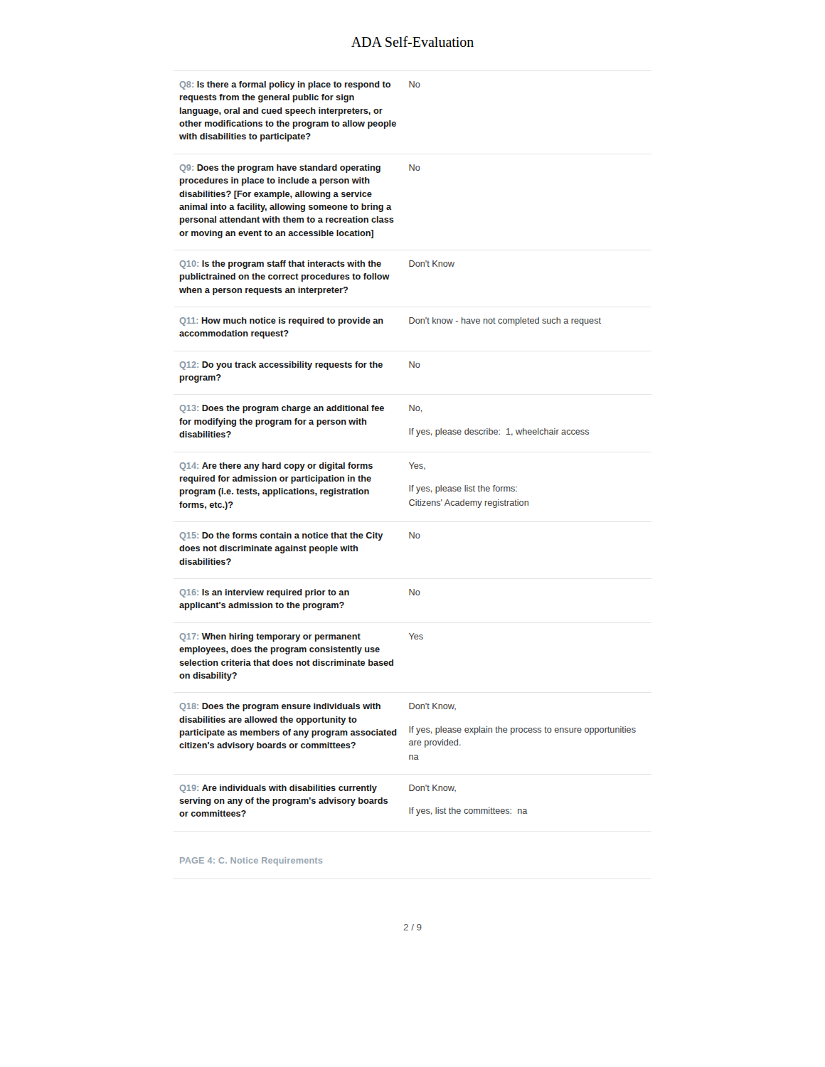ADA Self-Evaluation
| Q8: Is there a formal policy in place to respond to requests from the general public for sign language, oral and cued speech interpreters, or other modifications to the program to allow people with disabilities to participate? | No |
| Q9: Does the program have standard operating procedures in place to include a person with disabilities? [For example, allowing a service animal into a facility, allowing someone to bring a personal attendant with them to a recreation class or moving an event to an accessible location] | No |
| Q10: Is the program staff that interacts with the publictrained on the correct procedures to follow when a person requests an interpreter? | Don't Know |
| Q11: How much notice is required to provide an accommodation request? | Don't know - have not completed such a request |
| Q12: Do you track accessibility requests for the program? | No |
| Q13: Does the program charge an additional fee for modifying the program for a person with disabilities? | No, If yes, please describe: 1, wheelchair access |
| Q14: Are there any hard copy or digital forms required for admission or participation in the program (i.e. tests, applications, registration forms, etc.)? | Yes, If yes, please list the forms: Citizens' Academy registration |
| Q15: Do the forms contain a notice that the City does not discriminate against people with disabilities? | No |
| Q16: Is an interview required prior to an applicant's admission to the program? | No |
| Q17: When hiring temporary or permanent employees, does the program consistently use selection criteria that does not discriminate based on disability? | Yes |
| Q18: Does the program ensure individuals with disabilities are allowed the opportunity to participate as members of any program associated citizen's advisory boards or committees? | Don't Know, If yes, please explain the process to ensure opportunities are provided. na |
| Q19: Are individuals with disabilities currently serving on any of the program's advisory boards or committees? | Don't Know, If yes, list the committees: na |
PAGE 4: C. Notice Requirements
2 / 9